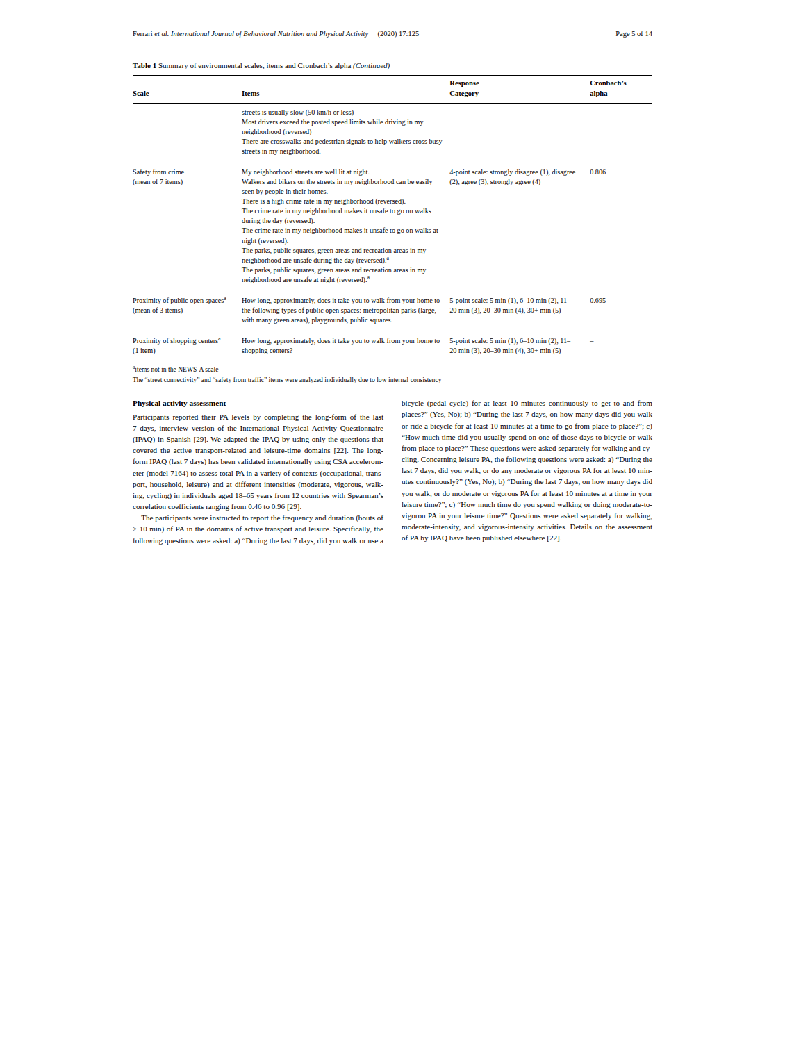Ferrari et al. International Journal of Behavioral Nutrition and Physical Activity (2020) 17:125
Page 5 of 14
Table 1 Summary of environmental scales, items and Cronbach’s alpha (Continued)
| Scale | Items | Response Category | Cronbach’s alpha |
| --- | --- | --- | --- |
| | streets is usually slow (50 km/h or less) Most drivers exceed the posted speed limits while driving in my neighborhood (reversed) There are crosswalks and pedestrian signals to help walkers cross busy streets in my neighborhood. | | |
| Safety from crime (mean of 7 items) | My neighborhood streets are well lit at night. Walkers and bikers on the streets in my neighborhood can be easily seen by people in their homes. There is a high crime rate in my neighborhood (reversed). The crime rate in my neighborhood makes it unsafe to go on walks during the day (reversed). The crime rate in my neighborhood makes it unsafe to go on walks at night (reversed). The parks, public squares, green areas and recreation areas in my neighborhood are unsafe during the day (reversed). a The parks, public squares, green areas and recreation areas in my neighborhood are unsafe at night (reversed). a | 4-point scale: strongly disagree (1), disagree (2), agree (3), strongly agree (4) | 0.806 |
| Proximity of public open spaces a (mean of 3 items) | How long, approximately, does it take you to walk from your home to the following types of public open spaces: metropolitan parks (large, with many green areas), playgrounds, public squares. | 5-point scale: 5 min (1), 6–10 min (2), 11–20 min (3), 20–30 min (4), 30+ min (5) | 0.695 |
| Proximity of shopping centers a (1 item) | How long, approximately, does it take you to walk from your home to shopping centers? | 5-point scale: 5 min (1), 6–10 min (2), 11–20 min (3), 20–30 min (4), 30+ min (5) | – |
aitems not in the NEWS-A scale
The “street connectivity” and “safety from traffic” items were analyzed individually due to low internal consistency
Physical activity assessment
Participants reported their PA levels by completing the long-form of the last 7 days, interview version of the International Physical Activity Questionnaire (IPAQ) in Spanish [29]. We adapted the IPAQ by using only the questions that covered the active transport-related and leisure-time domains [22]. The long-form IPAQ (last 7 days) has been validated internationally using CSA accelerometer (model 7164) to assess total PA in a variety of contexts (occupational, transport, household, leisure) and at different intensities (moderate, vigorous, walking, cycling) in individuals aged 18–65 years from 12 countries with Spearman’s correlation coefficients ranging from 0.46 to 0.96 [29].
The participants were instructed to report the frequency and duration (bouts of > 10 min) of PA in the domains of active transport and leisure. Specifically, the following questions were asked: a) “During the last 7 days, did you walk or use a bicycle (pedal cycle) for at least 10 minutes continuously to get to and from places?” (Yes, No); b) “During the last 7 days, on how many days did you walk or ride a bicycle for at least 10 minutes at a time to go from place to place?”; c) “How much time did you usually spend on one of those days to bicycle or walk from place to place?” These questions were asked separately for walking and cycling. Concerning leisure PA, the following questions were asked: a) “During the last 7 days, did you walk, or do any moderate or vigorous PA for at least 10 minutes continuously?” (Yes, No); b) “During the last 7 days, on how many days did you walk, or do moderate or vigorous PA for at least 10 minutes at a time in your leisure time?”; c) “How much time do you spend walking or doing moderate-to-vigorou PA in your leisure time?” Questions were asked separately for walking, moderate-intensity, and vigorous-intensity activities. Details on the assessment of PA by IPAQ have been published elsewhere [22].